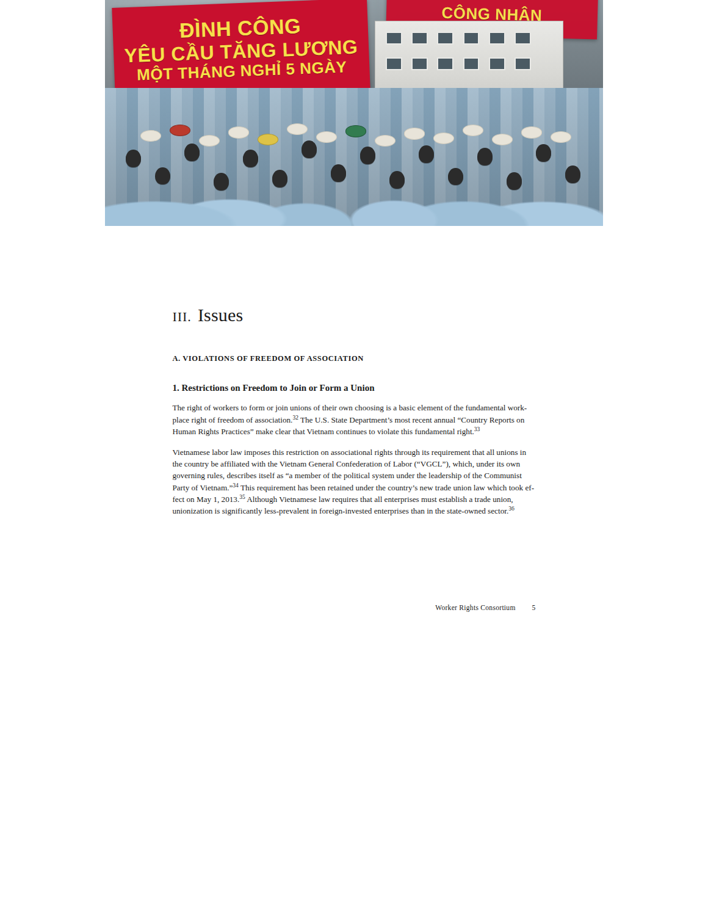CÔNG NHÂN
ĐÌNH CÔNG YÊU CẦU TĂNG LƯƠNG MỘT THÁNG NGHỈ 5 NGÀY
III. Issues
A. Violations of Freedom of Association
1. Restrictions on Freedom to Join or Form a Union
The right of workers to form or join unions of their own choosing is a basic element of the fundamental workplace right of freedom of association.32 The U.S. State Department’s most recent annual “Country Reports on Human Rights Practices” make clear that Vietnam continues to violate this fundamental right.33
Vietnamese labor law imposes this restriction on associational rights through its requirement that all unions in the country be affiliated with the Vietnam General Confederation of Labor (“VGCL”), which, under its own governing rules, describes itself as “a member of the political system under the leadership of the Communist Party of Vietnam.”34 This requirement has been retained under the country’s new trade union law which took effect on May 1, 2013.35 Although Vietnamese law requires that all enterprises must establish a trade union, unionization is significantly less-prevalent in foreign-invested enterprises than in the state-owned sector.36
Worker Rights Consortium 5